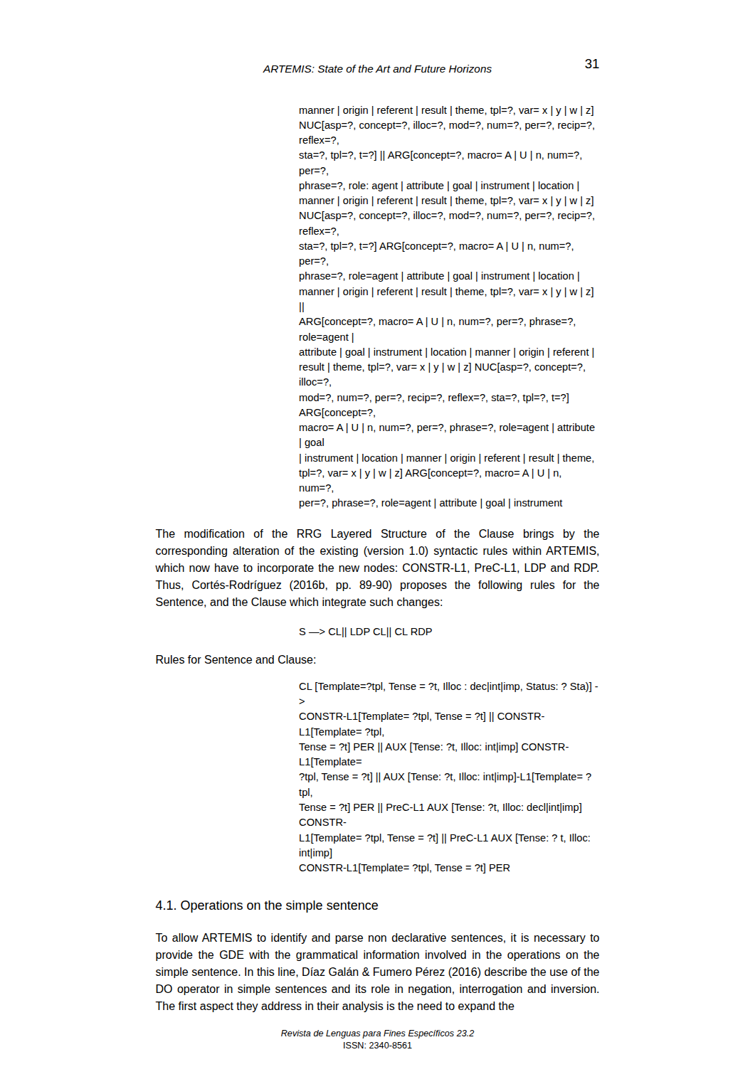ARTEMIS: State of the Art and Future Horizons 31
manner | origin | referent | result | theme, tpl=?, var= x | y | w | z]
NUC[asp=?, concept=?, illoc=?, mod=?, num=?, per=?, recip=?, reflex=?,
sta=?, tpl=?, t=?] || ARG[concept=?, macro= A | U | n, num=?, per=?,
phrase=?, role: agent | attribute | goal | instrument | location |
manner | origin | referent | result | theme, tpl=?, var= x | y | w | z]
NUC[asp=?, concept=?, illoc=?, mod=?, num=?, per=?, recip=?, reflex=?,
sta=?, tpl=?, t=?] ARG[concept=?, macro= A | U | n, num=?, per=?,
phrase=?, role=agent | attribute | goal | instrument | location |
manner | origin | referent | result | theme, tpl=?, var= x | y | w | z] ||
ARG[concept=?, macro= A | U | n, num=?, per=?, phrase=?, role=agent |
attribute | goal | instrument | location | manner | origin | referent |
result | theme, tpl=?, var= x | y | w | z] NUC[asp=?, concept=?, illoc=?,
mod=?, num=?, per=?, recip=?, reflex=?, sta=?, tpl=?, t=?] ARG[concept=?,
macro= A | U | n, num=?, per=?, phrase=?, role=agent | attribute | goal
| instrument | location | manner | origin | referent | result | theme,
tpl=?, var= x | y | w | z] ARG[concept=?, macro= A | U | n, num=?,
per=?, phrase=?, role=agent | attribute | goal | instrument
The modification of the RRG Layered Structure of the Clause brings by the corresponding alteration of the existing (version 1.0) syntactic rules within ARTEMIS, which now have to incorporate the new nodes: CONSTR-L1, PreC-L1, LDP and RDP. Thus, Cortés-Rodríguez (2016b, pp. 89-90) proposes the following rules for the Sentence, and the Clause which integrate such changes:
S —> CL|| LDP CL|| CL RDP
Rules for Sentence and Clause:
CL [Template=?tpl, Tense = ?t, Illoc : dec|int|imp, Status: ? Sta)] ->
CONSTR-L1[Template= ?tpl, Tense = ?t] || CONSTR-L1[Template= ?tpl,
Tense = ?t] PER || AUX [Tense: ?t, Illoc: int|imp] CONSTR-L1[Template=
?tpl, Tense = ?t] || AUX [Tense: ?t, Illoc: int|imp]-L1[Template= ?tpl,
Tense = ?t] PER || PreC-L1 AUX [Tense: ?t, Illoc: decl|int|imp] CONSTR-
L1[Template= ?tpl, Tense = ?t] || PreC-L1 AUX [Tense: ? t, Illoc: int|imp]
CONSTR-L1[Template= ?tpl, Tense = ?t] PER
4.1. Operations on the simple sentence
To allow ARTEMIS to identify and parse non declarative sentences, it is necessary to provide the GDE with the grammatical information involved in the operations on the simple sentence. In this line, Díaz Galán & Fumero Pérez (2016) describe the use of the DO operator in simple sentences and its role in negation, interrogation and inversion. The first aspect they address in their analysis is the need to expand the
Revista de Lenguas para Fines Específicos 23.2
ISSN: 2340-8561